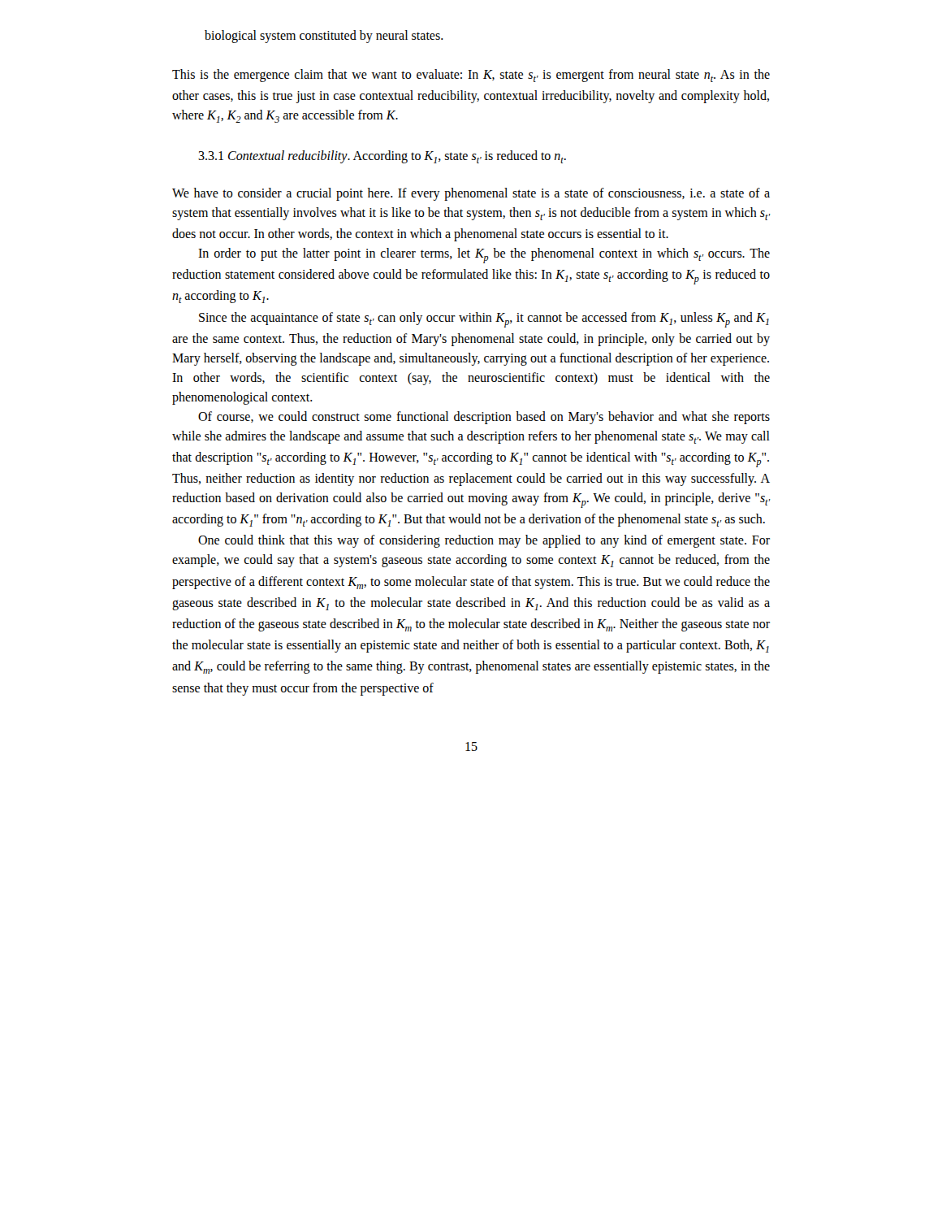biological system constituted by neural states.
This is the emergence claim that we want to evaluate: In K, state st' is emergent from neural state nt. As in the other cases, this is true just in case contextual reducibility, contextual irreducibility, novelty and complexity hold, where K1, K2 and K3 are accessible from K.
3.3.1 Contextual reducibility. According to K1, state st' is reduced to nt.
We have to consider a crucial point here. If every phenomenal state is a state of consciousness, i.e. a state of a system that essentially involves what it is like to be that system, then st' is not deducible from a system in which st' does not occur. In other words, the context in which a phenomenal state occurs is essential to it.
In order to put the latter point in clearer terms, let Kp be the phenomenal context in which st' occurs. The reduction statement considered above could be reformulated like this: In K1, state st' according to Kp is reduced to nt according to K1.
Since the acquaintance of state st' can only occur within Kp, it cannot be accessed from K1, unless Kp and K1 are the same context. Thus, the reduction of Mary's phenomenal state could, in principle, only be carried out by Mary herself, observing the landscape and, simultaneously, carrying out a functional description of her experience. In other words, the scientific context (say, the neuroscientific context) must be identical with the phenomenological context.
Of course, we could construct some functional description based on Mary's behavior and what she reports while she admires the landscape and assume that such a description refers to her phenomenal state st'. We may call that description "st' according to K1". However, "st' according to K1" cannot be identical with "st' according to Kp". Thus, neither reduction as identity nor reduction as replacement could be carried out in this way successfully. A reduction based on derivation could also be carried out moving away from Kp. We could, in principle, derive "st' according to K1" from "nt' according to K1". But that would not be a derivation of the phenomenal state st' as such.
One could think that this way of considering reduction may be applied to any kind of emergent state. For example, we could say that a system's gaseous state according to some context K1 cannot be reduced, from the perspective of a different context Km, to some molecular state of that system. This is true. But we could reduce the gaseous state described in K1 to the molecular state described in K1. And this reduction could be as valid as a reduction of the gaseous state described in Km to the molecular state described in Km. Neither the gaseous state nor the molecular state is essentially an epistemic state and neither of both is essential to a particular context. Both, K1 and Km, could be referring to the same thing. By contrast, phenomenal states are essentially epistemic states, in the sense that they must occur from the perspective of
15